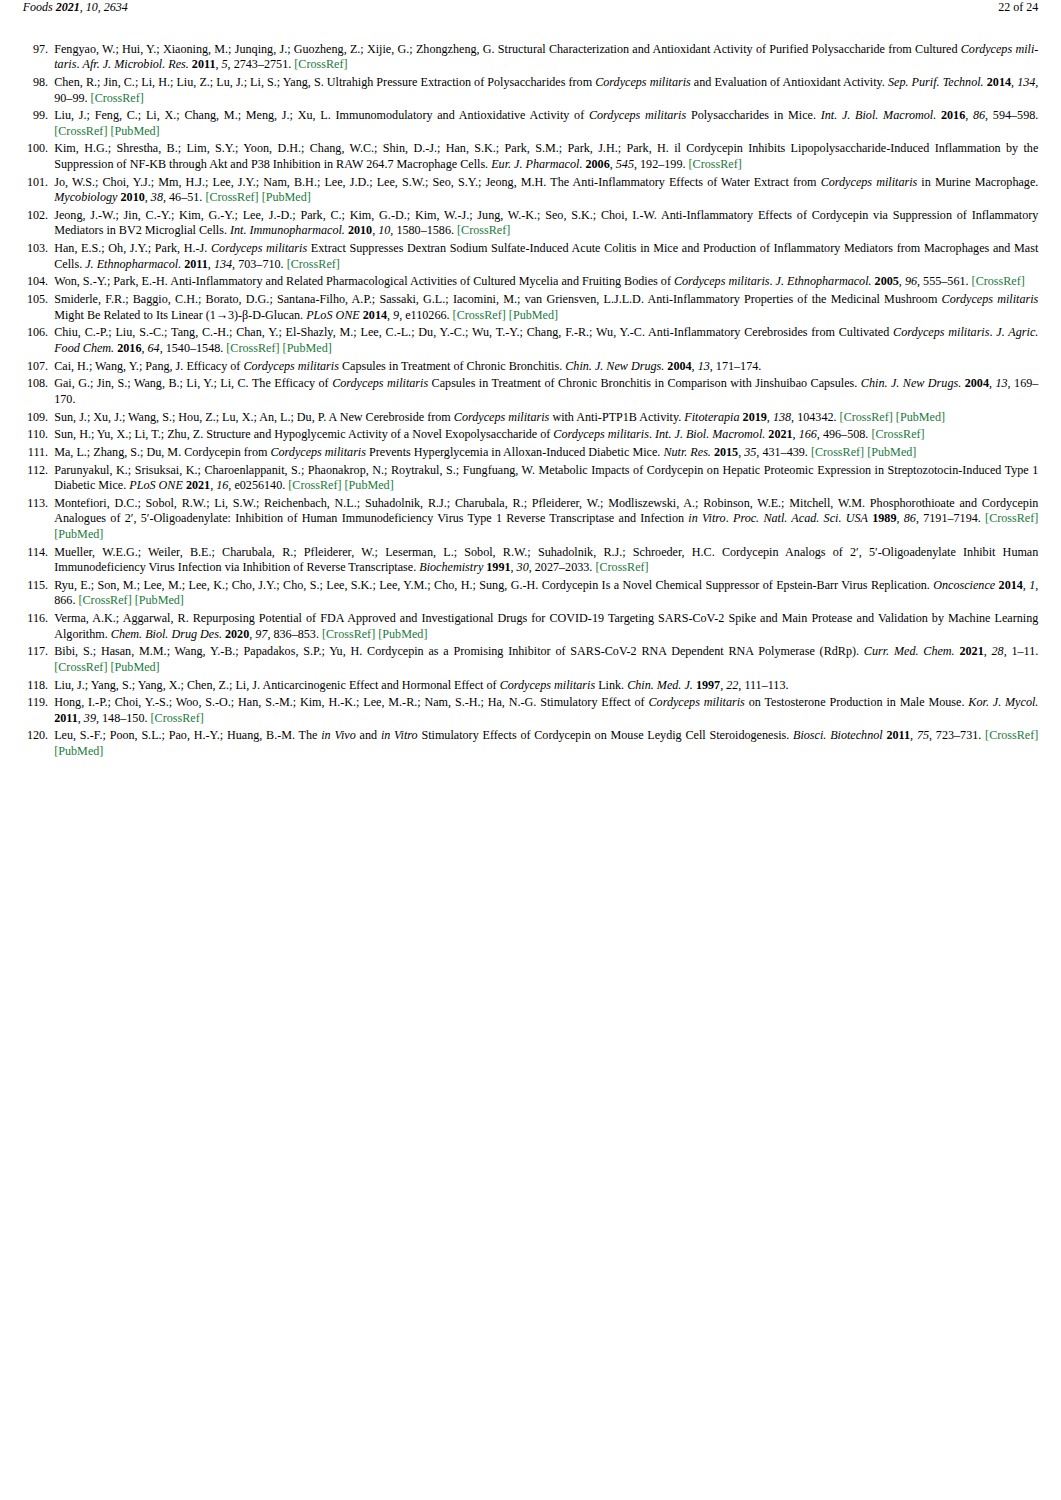Foods 2021, 10, 2634
22 of 24
Fengyao, W.; Hui, Y.; Xiaoning, M.; Junqing, J.; Guozheng, Z.; Xijie, G.; Zhongzheng, G. Structural Characterization and Antioxidant Activity of Purified Polysaccharide from Cultured Cordyceps militaris. Afr. J. Microbiol. Res. 2011, 5, 2743–2751. CrossRef
Chen, R.; Jin, C.; Li, H.; Liu, Z.; Lu, J.; Li, S.; Yang, S. Ultrahigh Pressure Extraction of Polysaccharides from Cordyceps militaris and Evaluation of Antioxidant Activity. Sep. Purif. Technol. 2014, 134, 90–99. CrossRef
Liu, J.; Feng, C.; Li, X.; Chang, M.; Meng, J.; Xu, L. Immunomodulatory and Antioxidative Activity of Cordyceps militaris Polysaccharides in Mice. Int. J. Biol. Macromol. 2016, 86, 594–598. CrossRef PubMed
Kim, H.G.; Shrestha, B.; Lim, S.Y.; Yoon, D.H.; Chang, W.C.; Shin, D.-J.; Han, S.K.; Park, S.M.; Park, J.H.; Park, H. il Cordycepin Inhibits Lipopolysaccharide-Induced Inflammation by the Suppression of NF-KB through Akt and P38 Inhibition in RAW 264.7 Macrophage Cells. Eur. J. Pharmacol. 2006, 545, 192–199. CrossRef
Jo, W.S.; Choi, Y.J.; Mm, H.J.; Lee, J.Y.; Nam, B.H.; Lee, J.D.; Lee, S.W.; Seo, S.Y.; Jeong, M.H. The Anti-Inflammatory Effects of Water Extract from Cordyceps militaris in Murine Macrophage. Mycobiology 2010, 38, 46–51. CrossRef PubMed
Jeong, J.-W.; Jin, C.-Y.; Kim, G.-Y.; Lee, J.-D.; Park, C.; Kim, G.-D.; Kim, W.-J.; Jung, W.-K.; Seo, S.K.; Choi, I.-W. Anti-Inflammatory Effects of Cordycepin via Suppression of Inflammatory Mediators in BV2 Microglial Cells. Int. Immunopharmacol. 2010, 10, 1580–1586. CrossRef
Han, E.S.; Oh, J.Y.; Park, H.-J. Cordyceps militaris Extract Suppresses Dextran Sodium Sulfate-Induced Acute Colitis in Mice and Production of Inflammatory Mediators from Macrophages and Mast Cells. J. Ethnopharmacol. 2011, 134, 703–710. CrossRef
Won, S.-Y.; Park, E.-H. Anti-Inflammatory and Related Pharmacological Activities of Cultured Mycelia and Fruiting Bodies of Cordyceps militaris. J. Ethnopharmacol. 2005, 96, 555–561. CrossRef
Smiderle, F.R.; Baggio, C.H.; Borato, D.G.; Santana-Filho, A.P.; Sassaki, G.L.; Iacomini, M.; van Griensven, L.J.L.D. Anti-Inflammatory Properties of the Medicinal Mushroom Cordyceps militaris Might Be Related to Its Linear (1→3)-β-D-Glucan. PLoS ONE 2014, 9, e110266. CrossRef PubMed
Chiu, C.-P.; Liu, S.-C.; Tang, C.-H.; Chan, Y.; El-Shazly, M.; Lee, C.-L.; Du, Y.-C.; Wu, T.-Y.; Chang, F.-R.; Wu, Y.-C. Anti-Inflammatory Cerebrosides from Cultivated Cordyceps militaris. J. Agric. Food Chem. 2016, 64, 1540–1548. CrossRef PubMed
Cai, H.; Wang, Y.; Pang, J. Efficacy of Cordyceps militaris Capsules in Treatment of Chronic Bronchitis. Chin. J. New Drugs. 2004, 13, 171–174.
Gai, G.; Jin, S.; Wang, B.; Li, Y.; Li, C. The Efficacy of Cordyceps militaris Capsules in Treatment of Chronic Bronchitis in Comparison with Jinshuibao Capsules. Chin. J. New Drugs. 2004, 13, 169–170.
Sun, J.; Xu, J.; Wang, S.; Hou, Z.; Lu, X.; An, L.; Du, P. A New Cerebroside from Cordyceps militaris with Anti-PTP1B Activity. Fitoterapia 2019, 138, 104342. CrossRef PubMed
Sun, H.; Yu, X.; Li, T.; Zhu, Z. Structure and Hypoglycemic Activity of a Novel Exopolysaccharide of Cordyceps militaris. Int. J. Biol. Macromol. 2021, 166, 496–508. CrossRef
Ma, L.; Zhang, S.; Du, M. Cordycepin from Cordyceps militaris Prevents Hyperglycemia in Alloxan-Induced Diabetic Mice. Nutr. Res. 2015, 35, 431–439. CrossRef PubMed
Parunyakul, K.; Srisuksai, K.; Charoenlappanit, S.; Phaonakrop, N.; Roytrakul, S.; Fungfuang, W. Metabolic Impacts of Cordycepin on Hepatic Proteomic Expression in Streptozotocin-Induced Type 1 Diabetic Mice. PLoS ONE 2021, 16, e0256140. CrossRef PubMed
Montefiori, D.C.; Sobol, R.W.; Li, S.W.; Reichenbach, N.L.; Suhadolnik, R.J.; Charubala, R.; Pfleiderer, W.; Modliszewski, A.; Robinson, W.E.; Mitchell, W.M. Phosphorothioate and Cordycepin Analogues of 2′, 5′-Oligoadenylate: Inhibition of Human Immunodeficiency Virus Type 1 Reverse Transcriptase and Infection in Vitro. Proc. Natl. Acad. Sci. USA 1989, 86, 7191–7194. CrossRef PubMed
Mueller, W.E.G.; Weiler, B.E.; Charubala, R.; Pfleiderer, W.; Leserman, L.; Sobol, R.W.; Suhadolnik, R.J.; Schroeder, H.C. Cordycepin Analogs of 2′, 5′-Oligoadenylate Inhibit Human Immunodeficiency Virus Infection via Inhibition of Reverse Transcriptase. Biochemistry 1991, 30, 2027–2033. CrossRef
Ryu, E.; Son, M.; Lee, M.; Lee, K.; Cho, J.Y.; Cho, S.; Lee, S.K.; Lee, Y.M.; Cho, H.; Sung, G.-H. Cordycepin Is a Novel Chemical Suppressor of Epstein-Barr Virus Replication. Oncoscience 2014, 1, 866. CrossRef PubMed
Verma, A.K.; Aggarwal, R. Repurposing Potential of FDA Approved and Investigational Drugs for COVID-19 Targeting SARS-CoV-2 Spike and Main Protease and Validation by Machine Learning Algorithm. Chem. Biol. Drug Des. 2020, 97, 836–853. CrossRef PubMed
Bibi, S.; Hasan, M.M.; Wang, Y.-B.; Papadakos, S.P.; Yu, H. Cordycepin as a Promising Inhibitor of SARS-CoV-2 RNA Dependent RNA Polymerase (RdRp). Curr. Med. Chem. 2021, 28, 1–11. CrossRef PubMed
Liu, J.; Yang, S.; Yang, X.; Chen, Z.; Li, J. Anticarcinogenic Effect and Hormonal Effect of Cordyceps militaris Link. Chin. Med. J. 1997, 22, 111–113.
Hong, I.-P.; Choi, Y.-S.; Woo, S.-O.; Han, S.-M.; Kim, H.-K.; Lee, M.-R.; Nam, S.-H.; Ha, N.-G. Stimulatory Effect of Cordyceps militaris on Testosterone Production in Male Mouse. Kor. J. Mycol. 2011, 39, 148–150. CrossRef
Leu, S.-F.; Poon, S.L.; Pao, H.-Y.; Huang, B.-M. The in Vivo and in Vitro Stimulatory Effects of Cordycepin on Mouse Leydig Cell Steroidogenesis. Biosci. Biotechnol 2011, 75, 723–731. CrossRef PubMed